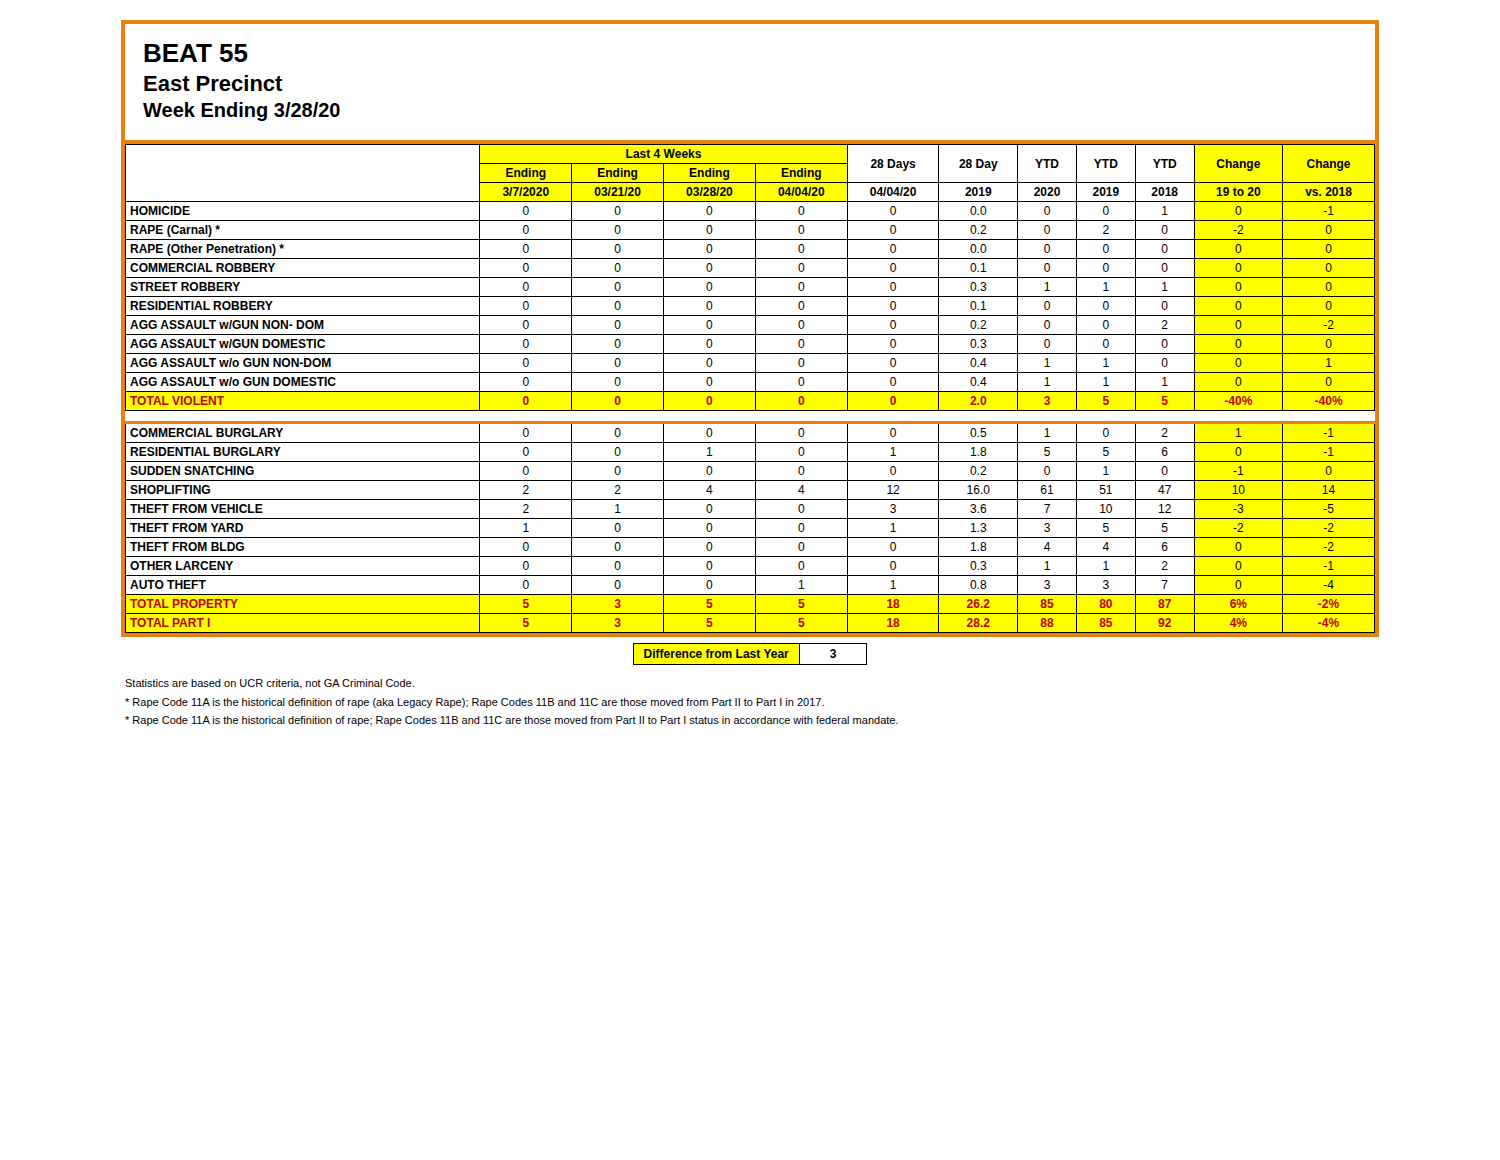BEAT 55
East Precinct
Week Ending 3/28/20
| | Last 4 Weeks | 28 Days | 28 Day | YTD | YTD | YTD | Change | Change |
| --- | --- | --- | --- | --- | --- | --- | --- | --- |
| Ending | Ending | Ending | Ending |
| 3/7/2020 | 03/21/20 | 03/28/20 | 04/04/20 | 04/04/20 | 2019 | 2020 | 2019 | 2018 | 19 to 20 | vs. 2018 |
| HOMICIDE | 0 | 0 | 0 | 0 | 0 | 0.0 | 0 | 0 | 1 | 0 | -1 |
| RAPE (Carnal) * | 0 | 0 | 0 | 0 | 0 | 0.2 | 0 | 2 | 0 | -2 | 0 |
| RAPE (Other Penetration) * | 0 | 0 | 0 | 0 | 0 | 0.0 | 0 | 0 | 0 | 0 | 0 |
| COMMERCIAL ROBBERY | 0 | 0 | 0 | 0 | 0 | 0.1 | 0 | 0 | 0 | 0 | 0 |
| STREET ROBBERY | 0 | 0 | 0 | 0 | 0 | 0.3 | 1 | 1 | 1 | 0 | 0 |
| RESIDENTIAL ROBBERY | 0 | 0 | 0 | 0 | 0 | 0.1 | 0 | 0 | 0 | 0 | 0 |
| AGG ASSAULT w/GUN NON- DOM | 0 | 0 | 0 | 0 | 0 | 0.2 | 0 | 0 | 2 | 0 | -2 |
| AGG ASSAULT w/GUN DOMESTIC | 0 | 0 | 0 | 0 | 0 | 0.3 | 0 | 0 | 0 | 0 | 0 |
| AGG ASSAULT w/o GUN NON-DOM | 0 | 0 | 0 | 0 | 0 | 0.4 | 1 | 1 | 0 | 0 | 1 |
| AGG ASSAULT w/o GUN DOMESTIC | 0 | 0 | 0 | 0 | 0 | 0.4 | 1 | 1 | 1 | 0 | 0 |
| TOTAL VIOLENT | 0 | 0 | 0 | 0 | 0 | 2.0 | 3 | 5 | 5 | -40% | -40% |
| COMMERCIAL BURGLARY | 0 | 0 | 0 | 0 | 0 | 0.5 | 1 | 0 | 2 | 1 | -1 |
| RESIDENTIAL BURGLARY | 0 | 0 | 1 | 0 | 1 | 1.8 | 5 | 5 | 6 | 0 | -1 |
| SUDDEN SNATCHING | 0 | 0 | 0 | 0 | 0 | 0.2 | 0 | 1 | 0 | -1 | 0 |
| SHOPLIFTING | 2 | 2 | 4 | 4 | 12 | 16.0 | 61 | 51 | 47 | 10 | 14 |
| THEFT FROM VEHICLE | 2 | 1 | 0 | 0 | 3 | 3.6 | 7 | 10 | 12 | -3 | -5 |
| THEFT FROM YARD | 1 | 0 | 0 | 0 | 1 | 1.3 | 3 | 5 | 5 | -2 | -2 |
| THEFT FROM BLDG | 0 | 0 | 0 | 0 | 0 | 1.8 | 4 | 4 | 6 | 0 | -2 |
| OTHER LARCENY | 0 | 0 | 0 | 0 | 0 | 0.3 | 1 | 1 | 2 | 0 | -1 |
| AUTO THEFT | 0 | 0 | 0 | 1 | 1 | 0.8 | 3 | 3 | 7 | 0 | -4 |
| TOTAL PROPERTY | 5 | 3 | 5 | 5 | 18 | 26.2 | 85 | 80 | 87 | 6% | -2% |
| TOTAL PART I | 5 | 3 | 5 | 5 | 18 | 28.2 | 88 | 85 | 92 | 4% | -4% |
Difference from Last Year
3
Statistics are based on UCR criteria, not GA Criminal Code.
* Rape Code 11A is the historical definition of rape (aka Legacy Rape); Rape Codes 11B and 11C are those moved from Part II to Part I in 2017.
* Rape Code 11A is the historical definition of rape; Rape Codes 11B and 11C are those moved from Part II to Part I status in accordance with federal mandate.